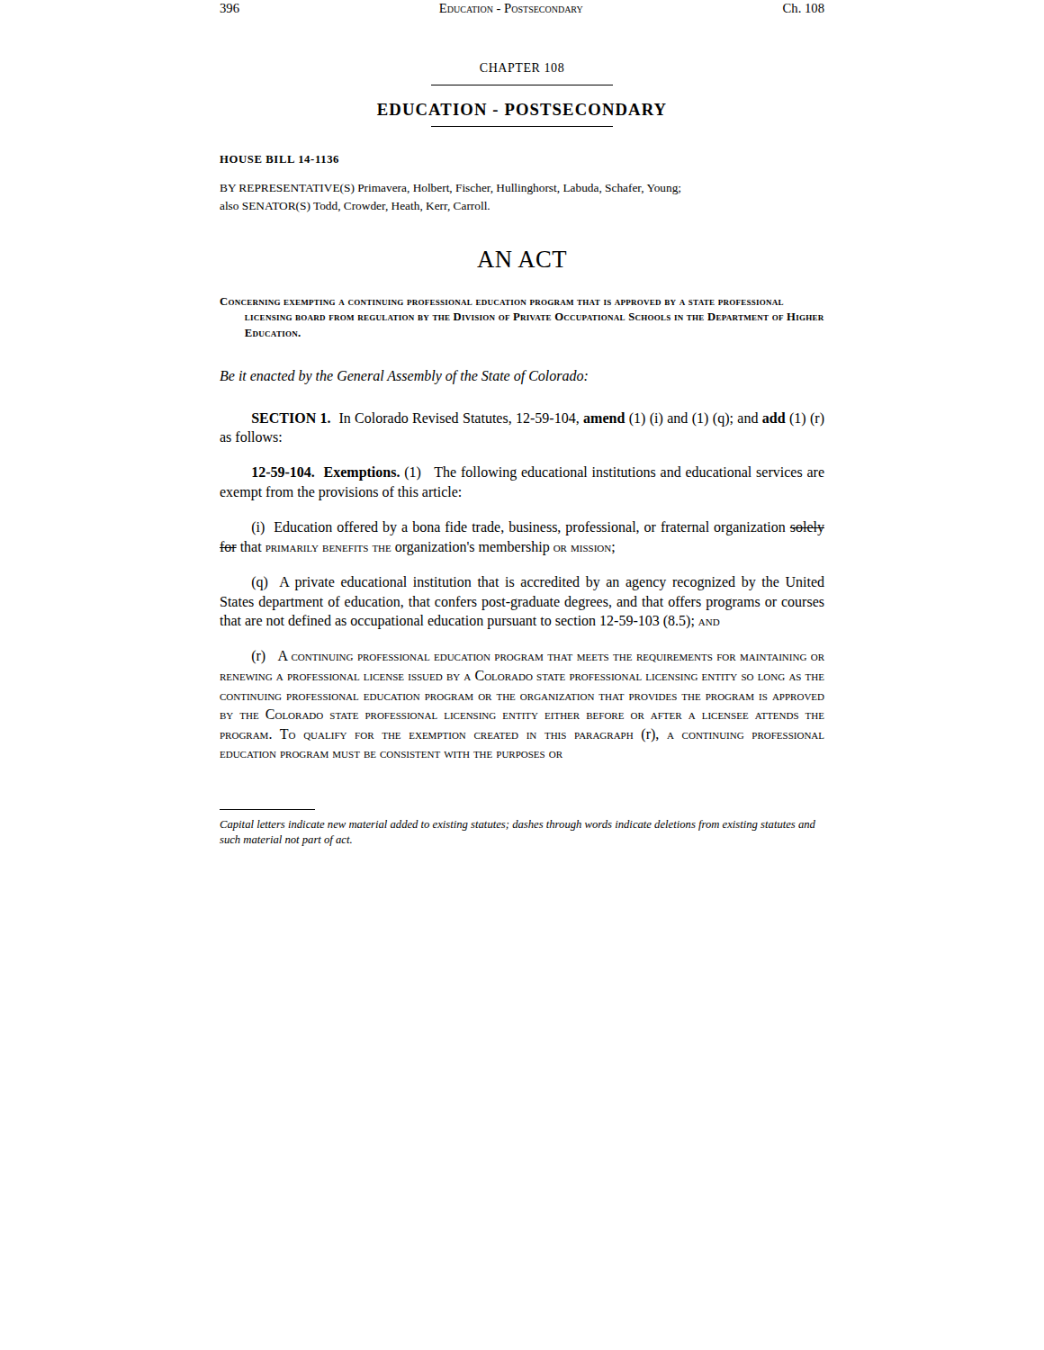396 Education - Postsecondary Ch. 108
CHAPTER 108
EDUCATION - POSTSECONDARY
HOUSE BILL 14-1136
BY REPRESENTATIVE(S) Primavera, Holbert, Fischer, Hullinghorst, Labuda, Schafer, Young;
also SENATOR(S) Todd, Crowder, Heath, Kerr, Carroll.
AN ACT
Concerning exempting a continuing professional education program that is approved by a state professional licensing board from regulation by the Division of Private Occupational Schools in the Department of Higher Education.
Be it enacted by the General Assembly of the State of Colorado:
SECTION 1. In Colorado Revised Statutes, 12-59-104, amend (1) (i) and (1) (q); and add (1) (r) as follows:
12-59-104. Exemptions. (1) The following educational institutions and educational services are exempt from the provisions of this article:
(i) Education offered by a bona fide trade, business, professional, or fraternal organization solely for that primarily benefits the organization's membership or mission;
(q) A private educational institution that is accredited by an agency recognized by the United States department of education, that confers post-graduate degrees, and that offers programs or courses that are not defined as occupational education pursuant to section 12-59-103 (8.5); and
(r) A continuing professional education program that meets the requirements for maintaining or renewing a professional license issued by a Colorado state professional licensing entity so long as the continuing professional education program or the organization that provides the program is approved by the Colorado state professional licensing entity either before or after a licensee attends the program. To qualify for the exemption created in this paragraph (r), a continuing professional education program must be consistent with the purposes or
Capital letters indicate new material added to existing statutes; dashes through words indicate deletions from existing statutes and such material not part of act.